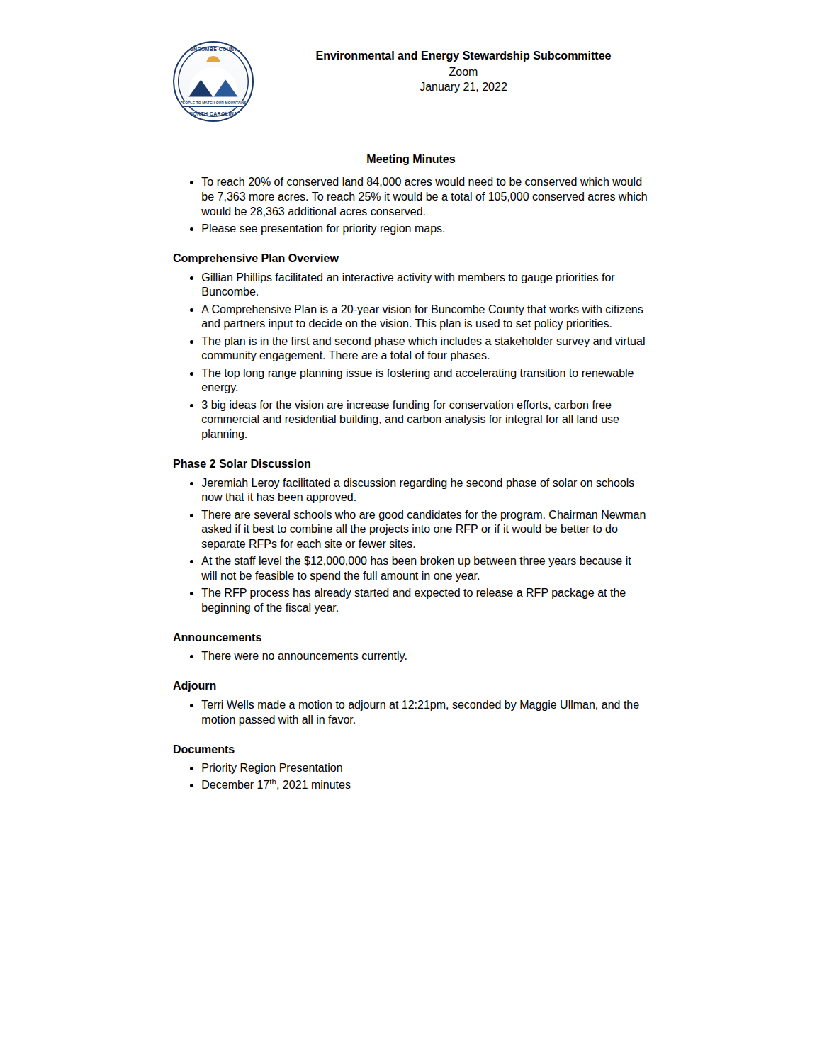Buncombe County North Carolina
PEOPLE TO MATCH OUR MOUNTAINS
Environmental and Energy Stewardship Subcommittee
Zoom
January 21, 2022
Meeting Minutes
To reach 20% of conserved land 84,000 acres would need to be conserved which would be 7,363 more acres. To reach 25% it would be a total of 105,000 conserved acres which would be 28,363 additional acres conserved.
Please see presentation for priority region maps.
Comprehensive Plan Overview
Gillian Phillips facilitated an interactive activity with members to gauge priorities for Buncombe.
A Comprehensive Plan is a 20-year vision for Buncombe County that works with citizens and partners input to decide on the vision. This plan is used to set policy priorities.
The plan is in the first and second phase which includes a stakeholder survey and virtual community engagement. There are a total of four phases.
The top long range planning issue is fostering and accelerating transition to renewable energy.
3 big ideas for the vision are increase funding for conservation efforts, carbon free commercial and residential building, and carbon analysis for integral for all land use planning.
Phase 2 Solar Discussion
Jeremiah Leroy facilitated a discussion regarding he second phase of solar on schools now that it has been approved.
There are several schools who are good candidates for the program. Chairman Newman asked if it best to combine all the projects into one RFP or if it would be better to do separate RFPs for each site or fewer sites.
At the staff level the $12,000,000 has been broken up between three years because it will not be feasible to spend the full amount in one year.
The RFP process has already started and expected to release a RFP package at the beginning of the fiscal year.
Announcements
There were no announcements currently.
Adjourn
Terri Wells made a motion to adjourn at 12:21pm, seconded by Maggie Ullman, and the motion passed with all in favor.
Documents
Priority Region Presentation
December 17th, 2021 minutes